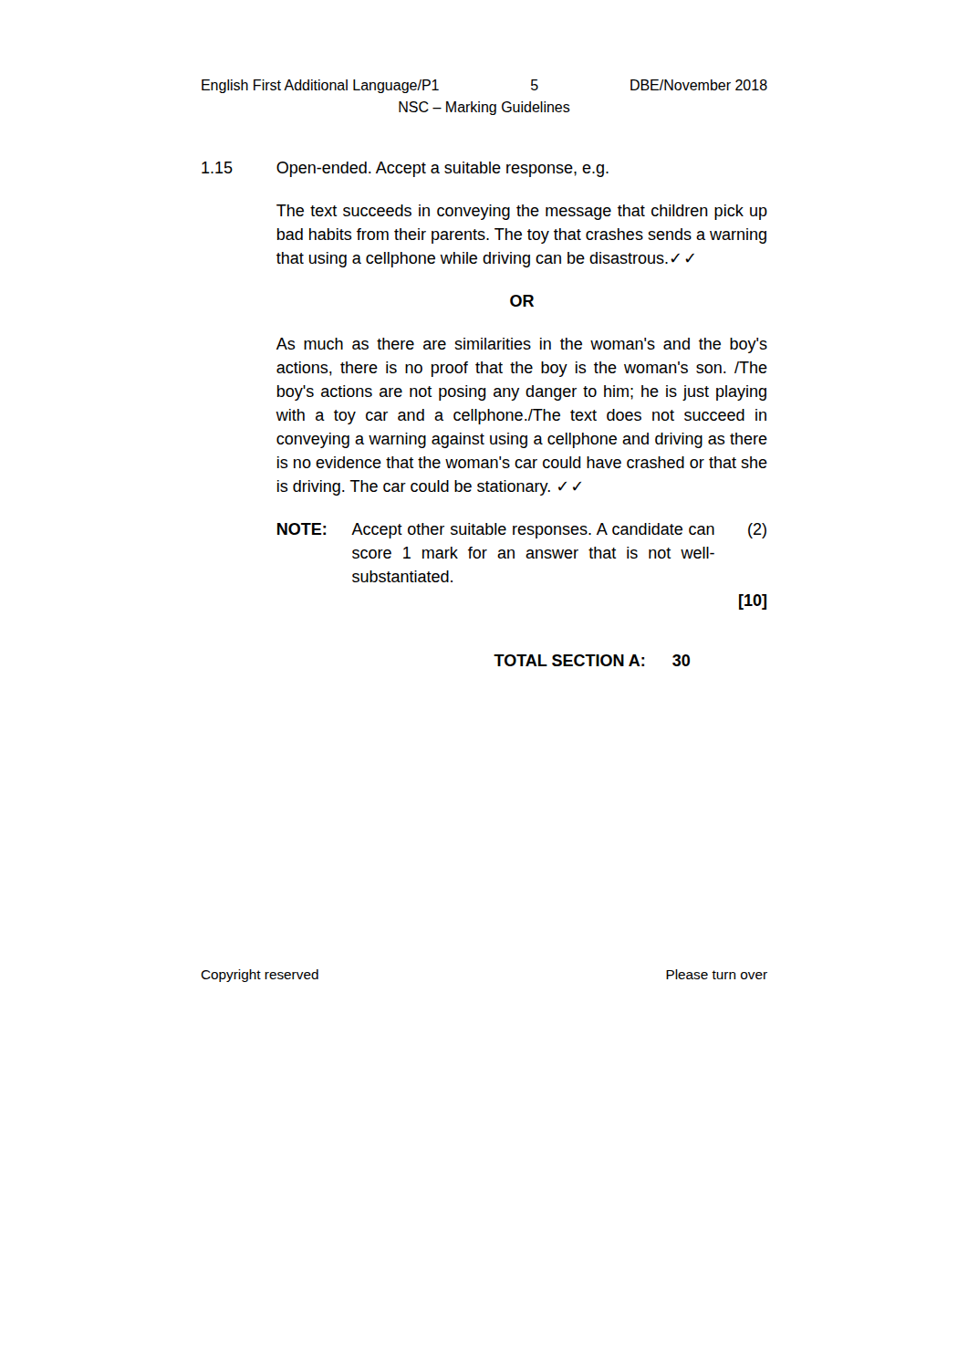English First Additional Language/P1
5
DBE/November 2018
NSC – Marking Guidelines
1.15
Open-ended. Accept a suitable response, e.g.
The text succeeds in conveying the message that children pick up bad habits from their parents. The toy that crashes sends a warning that using a cellphone while driving can be disastrous.✓✓
OR
As much as there are similarities in the woman's and the boy's actions, there is no proof that the boy is the woman's son. /The boy's actions are not posing any danger to him; he is just playing with a toy car and a cellphone./The text does not succeed in conveying a warning against using a cellphone and driving as there is no evidence that the woman's car could have crashed or that she is driving. The car could be stationary. ✓✓
NOTE:
Accept other suitable responses. A candidate can score 1 mark for an answer that is not well-substantiated.
(2)
[10]
TOTAL SECTION A:30
Copyright reserved
Please turn over